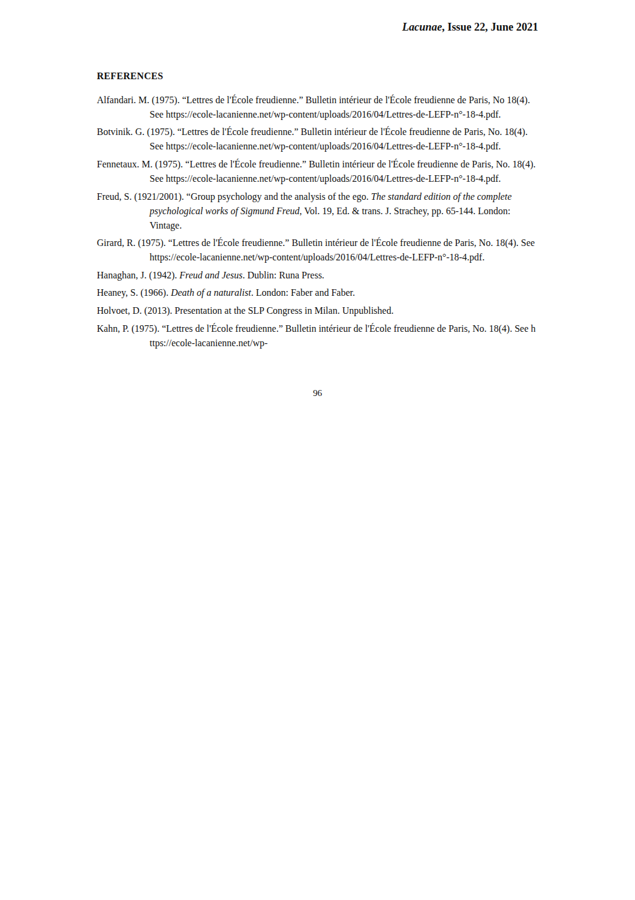Lacunae, Issue 22, June 2021
REFERENCES
Alfandari. M. (1975). “Lettres de l'École freudienne.” Bulletin intérieur de l'École freudienne de Paris, No 18(4). See https://ecole-lacanienne.net/wp-content/uploads/2016/04/Lettres-de-LEFP-n°-18-4.pdf.
Botvinik. G. (1975). “Lettres de l'École freudienne.” Bulletin intérieur de l'École freudienne de Paris, No. 18(4). See https://ecole-lacanienne.net/wp-content/uploads/2016/04/Lettres-de-LEFP-n°-18-4.pdf.
Fennetaux. M. (1975). “Lettres de l'École freudienne.” Bulletin intérieur de l'École freudienne de Paris, No. 18(4). See https://ecole-lacanienne.net/wp-content/uploads/2016/04/Lettres-de-LEFP-n°-18-4.pdf.
Freud, S. (1921/2001). “Group psychology and the analysis of the ego. The standard edition of the complete psychological works of Sigmund Freud, Vol. 19, Ed. & trans. J. Strachey, pp. 65-144. London: Vintage.
Girard, R. (1975). “Lettres de l'École freudienne.” Bulletin intérieur de l'École freudienne de Paris, No. 18(4). See https://ecole-lacanienne.net/wp-content/uploads/2016/04/Lettres-de-LEFP-n°-18-4.pdf.
Hanaghan, J. (1942). Freud and Jesus. Dublin: Runa Press.
Heaney, S. (1966). Death of a naturalist. London: Faber and Faber.
Holvoet, D. (2013). Presentation at the SLP Congress in Milan. Unpublished.
Kahn, P. (1975). “Lettres de l'École freudienne.” Bulletin intérieur de l'École freudienne de Paris, No. 18(4). See https://ecole-lacanienne.net/wp-
96